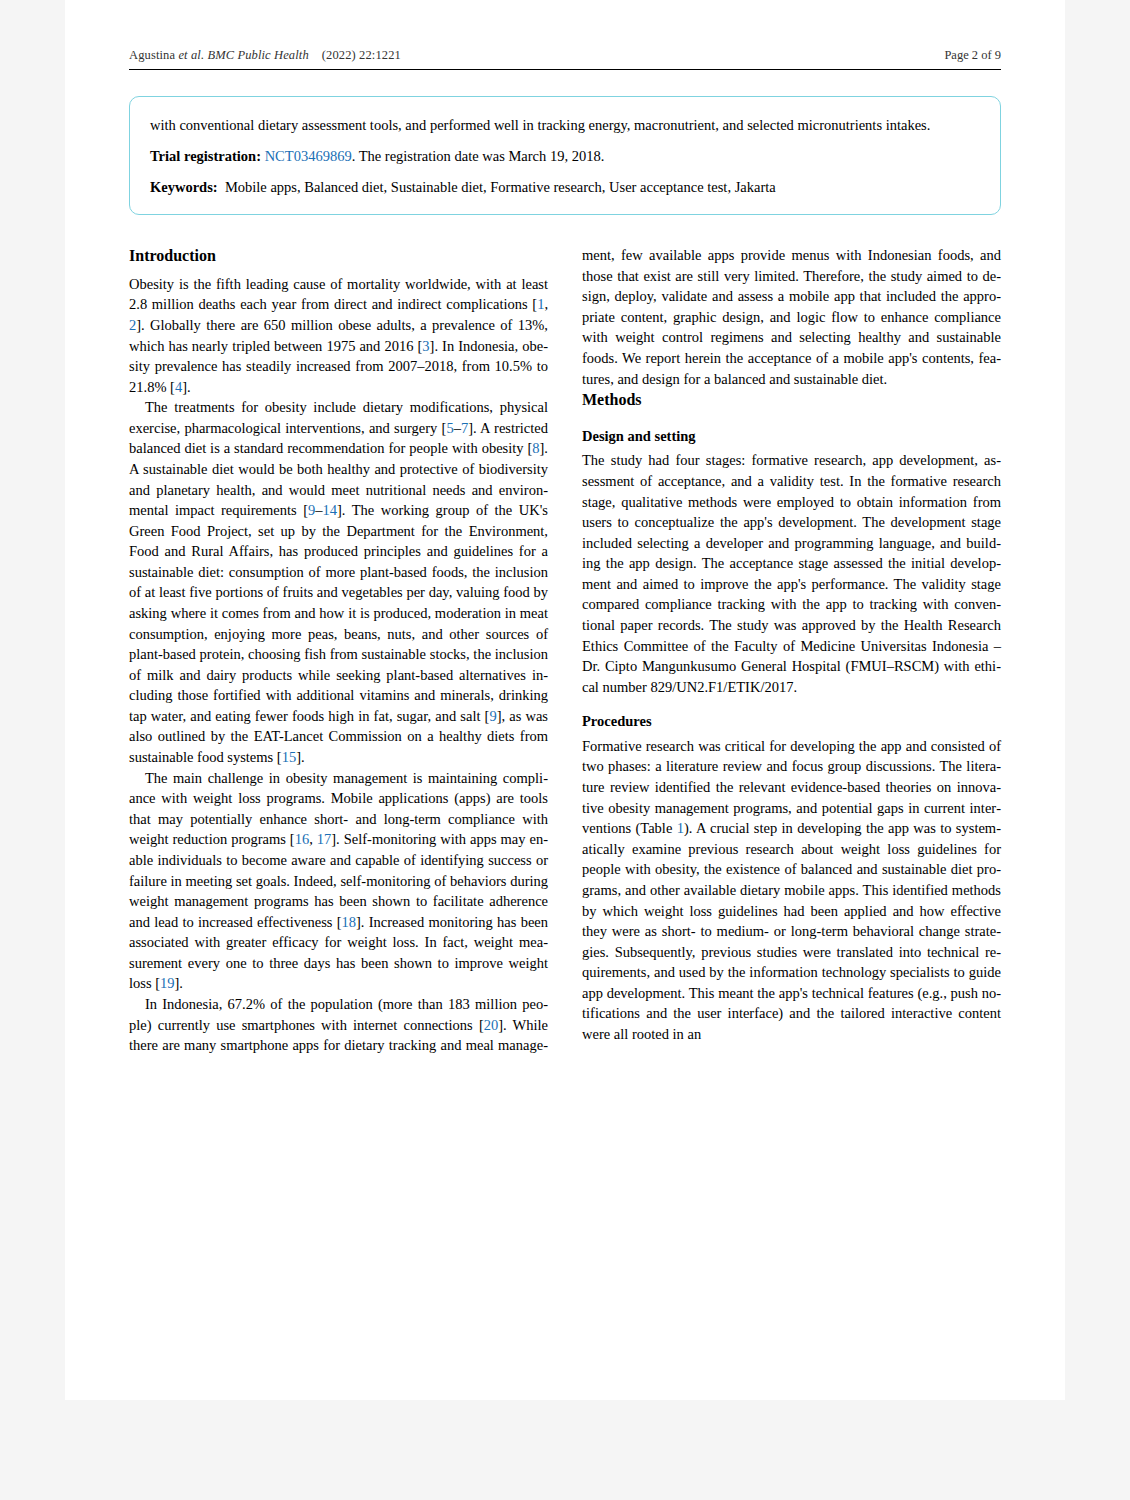Agustina et al. BMC Public Health (2022) 22:1221
Page 2 of 9
with conventional dietary assessment tools, and performed well in tracking energy, macronutrient, and selected micronutrients intakes.
Trial registration: NCT03469869. The registration date was March 19, 2018.
Keywords: Mobile apps, Balanced diet, Sustainable diet, Formative research, User acceptance test, Jakarta
Introduction
Obesity is the fifth leading cause of mortality worldwide, with at least 2.8 million deaths each year from direct and indirect complications [1, 2]. Globally there are 650 million obese adults, a prevalence of 13%, which has nearly tripled between 1975 and 2016 [3]. In Indonesia, obesity prevalence has steadily increased from 2007–2018, from 10.5% to 21.8% [4].
The treatments for obesity include dietary modifications, physical exercise, pharmacological interventions, and surgery [5–7]. A restricted balanced diet is a standard recommendation for people with obesity [8]. A sustainable diet would be both healthy and protective of biodiversity and planetary health, and would meet nutritional needs and environmental impact requirements [9–14]. The working group of the UK's Green Food Project, set up by the Department for the Environment, Food and Rural Affairs, has produced principles and guidelines for a sustainable diet: consumption of more plant-based foods, the inclusion of at least five portions of fruits and vegetables per day, valuing food by asking where it comes from and how it is produced, moderation in meat consumption, enjoying more peas, beans, nuts, and other sources of plant-based protein, choosing fish from sustainable stocks, the inclusion of milk and dairy products while seeking plant-based alternatives including those fortified with additional vitamins and minerals, drinking tap water, and eating fewer foods high in fat, sugar, and salt [9], as was also outlined by the EAT-Lancet Commission on a healthy diets from sustainable food systems [15].
The main challenge in obesity management is maintaining compliance with weight loss programs. Mobile applications (apps) are tools that may potentially enhance short- and long-term compliance with weight reduction programs [16, 17]. Self-monitoring with apps may enable individuals to become aware and capable of identifying success or failure in meeting set goals. Indeed, self-monitoring of behaviors during weight management programs has been shown to facilitate adherence and lead to increased effectiveness [18]. Increased monitoring has been associated with greater efficacy for weight loss. In fact, weight measurement every one to three days has been shown to improve weight loss [19].
In Indonesia, 67.2% of the population (more than 183 million people) currently use smartphones with internet connections [20]. While there are many smartphone apps for dietary tracking and meal management, few available apps provide menus with Indonesian foods, and those that exist are still very limited. Therefore, the study aimed to design, deploy, validate and assess a mobile app that included the appropriate content, graphic design, and logic flow to enhance compliance with weight control regimens and selecting healthy and sustainable foods. We report herein the acceptance of a mobile app's contents, features, and design for a balanced and sustainable diet.
Methods
Design and setting
The study had four stages: formative research, app development, assessment of acceptance, and a validity test. In the formative research stage, qualitative methods were employed to obtain information from users to conceptualize the app's development. The development stage included selecting a developer and programming language, and building the app design. The acceptance stage assessed the initial development and aimed to improve the app's performance. The validity stage compared compliance tracking with the app to tracking with conventional paper records. The study was approved by the Health Research Ethics Committee of the Faculty of Medicine Universitas Indonesia – Dr. Cipto Mangunkusumo General Hospital (FMUI–RSCM) with ethical number 829/UN2.F1/ETIK/2017.
Procedures
Formative research was critical for developing the app and consisted of two phases: a literature review and focus group discussions. The literature review identified the relevant evidence-based theories on innovative obesity management programs, and potential gaps in current interventions (Table 1). A crucial step in developing the app was to systematically examine previous research about weight loss guidelines for people with obesity, the existence of balanced and sustainable diet programs, and other available dietary mobile apps. This identified methods by which weight loss guidelines had been applied and how effective they were as short- to medium- or long-term behavioral change strategies. Subsequently, previous studies were translated into technical requirements, and used by the information technology specialists to guide app development. This meant the app's technical features (e.g., push notifications and the user interface) and the tailored interactive content were all rooted in an